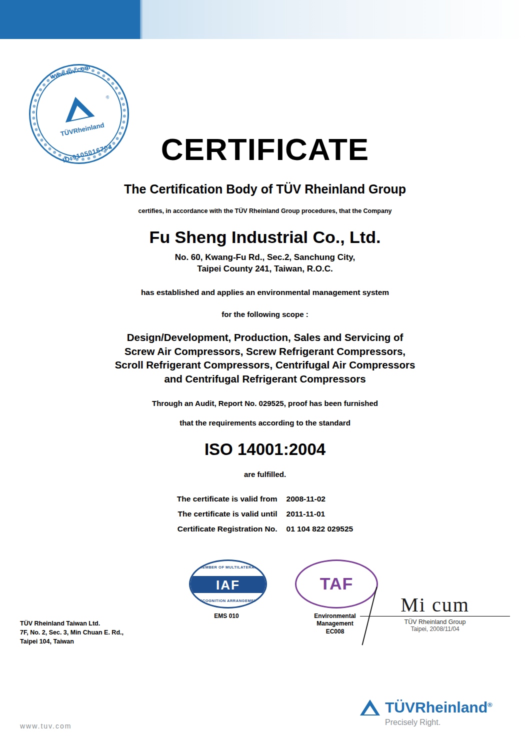www.tuv.com
®
TÜVRheinland
ID:9105016704
CERTIFICATE
The Certification Body of TÜV Rheinland Group
certifies, in accordance with the TÜV Rheinland Group procedures, that the Company
Fu Sheng Industrial Co., Ltd.
No. 60, Kwang-Fu Rd., Sec.2, Sanchung City,
Taipei County 241, Taiwan, R.O.C.
has established and applies an environmental management system
for the following scope :
Design/Development, Production, Sales and Servicing of
Screw Air Compressors, Screw Refrigerant Compressors,
Scroll Refrigerant Compressors, Centrifugal Air Compressors
and Centrifugal Refrigerant Compressors
Through an Audit, Report No. 029525, proof has been furnished
that the requirements according to the standard
ISO 14001:2004
are fulfilled.
| The certificate is valid from | 2008-11-02 |
| The certificate is valid until | 2011-11-01 |
| Certificate Registration No. | 01 104 822 029525 |
MEMBER OF MULTILATERAL
IAF
RECOGNITION ARRANGEMENT
EMS 010
TAF
Environmental Management
EC008
TÜV Rheinland Taiwan Ltd.
7F, No. 2, Sec. 3, Min Chuan E. Rd.,
Taipei 104, Taiwan
Mi cum
TÜV Rheinland Group
Taipei, 2008/11/04
TÜVRheinland®
Precisely Right.
www.tuv.com